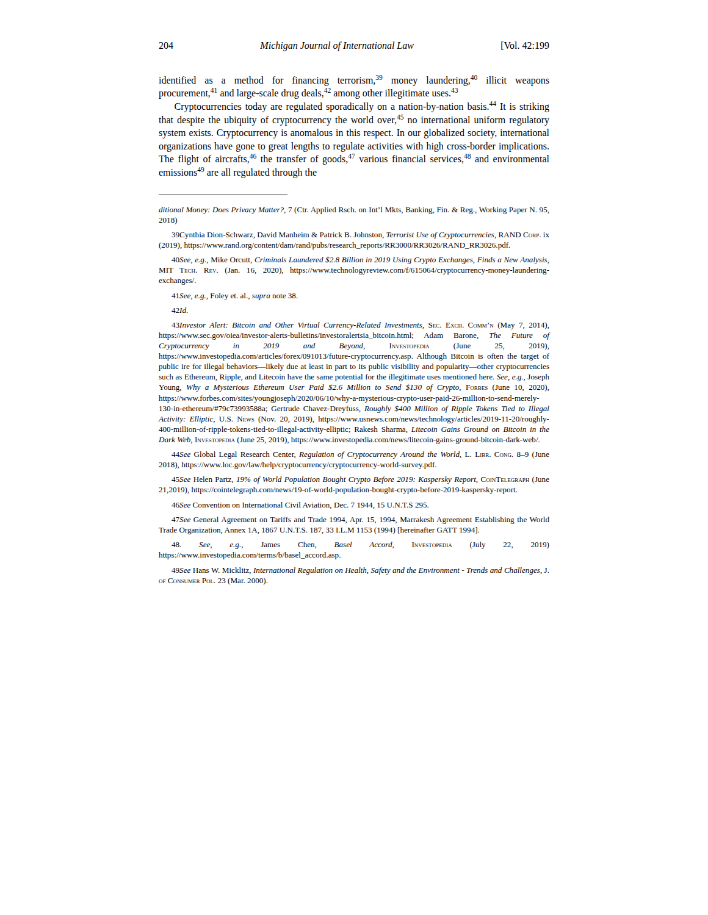204 Michigan Journal of International Law [Vol. 42:199
identified as a method for financing terrorism,39 money laundering,40 illicit weapons procurement,41 and large-scale drug deals,42 among other illegitimate uses.43
Cryptocurrencies today are regulated sporadically on a nation-by-nation basis.44 It is striking that despite the ubiquity of cryptocurrency the world over,45 no international uniform regulatory system exists. Cryptocurrency is anomalous in this respect. In our globalized society, international organizations have gone to great lengths to regulate activities with high cross-border implications. The flight of aircrafts,46 the transfer of goods,47 various financial services,48 and environmental emissions49 are all regulated through the
ditional Money: Does Privacy Matter?, 7 (Ctr. Applied Rsch. on Int’l Mkts, Banking, Fin. & Reg., Working Paper N. 95, 2018)
39. Cynthia Dion-Schwarz, David Manheim & Patrick B. Johnston, Terrorist Use of Cryptocurrencies, RAND Corp. ix (2019), https://www.rand.org/content/dam/rand/pubs/research_reports/RR3000/RR3026/RAND_RR3026.pdf.
40. See, e.g., Mike Orcutt, Criminals Laundered $2.8 Billion in 2019 Using Crypto Exchanges, Finds a New Analysis, MIT Tech. Rev. (Jan. 16, 2020), https://www.technologyreview.com/f/615064/cryptocurrency-money-laundering-exchanges/.
41. See, e.g., Foley et. al., supra note 38.
42. Id.
43. Investor Alert: Bitcoin and Other Virtual Currency-Related Investments, Sec. Exch. Comm’n (May 7, 2014), https://www.sec.gov/oiea/investor-alerts-bulletins/investoralertsia_bitcoin.html; Adam Barone, The Future of Cryptocurrency in 2019 and Beyond, Investopedia (June 25, 2019), https://www.investopedia.com/articles/forex/091013/future-cryptocurrency.asp. Although Bitcoin is often the target of public ire for illegal behaviors—likely due at least in part to its public visibility and popularity—other cryptocurrencies such as Ethereum, Ripple, and Litecoin have the same potential for the illegitimate uses mentioned here. See, e.g., Joseph Young, Why a Mysterious Ethereum User Paid $2.6 Million to Send $130 of Crypto, Forbes (June 10, 2020), https://www.forbes.com/sites/youngjoseph/2020/06/10/why-a-mysterious-crypto-user-paid-26-million-to-send-merely-130-in-ethereum/#79c73993588a; Gertrude Chavez-Dreyfuss, Roughly $400 Million of Ripple Tokens Tied to Illegal Activity: Elliptic, U.S. News (Nov. 20, 2019), https://www.usnews.com/news/technology/articles/2019-11-20/roughly-400-million-of-ripple-tokens-tied-to-illegal-activity-elliptic; Rakesh Sharma, Litecoin Gains Ground on Bitcoin in the Dark Web, Investopedia (June 25, 2019), https://www.investopedia.com/news/litecoin-gains-ground-bitcoin-dark-web/.
44. See Global Legal Research Center, Regulation of Cryptocurrency Around the World, L. Libr. Cong. 8–9 (June 2018), https://www.loc.gov/law/help/cryptocurrency/cryptocurrency-world-survey.pdf.
45. See Helen Partz, 19% of World Population Bought Crypto Before 2019: Kaspersky Report, CoinTelegraph (June 21,2019), https://cointelegraph.com/news/19-of-world-population-bought-crypto-before-2019-kaspersky-report.
46. See Convention on International Civil Aviation, Dec. 7 1944, 15 U.N.T.S 295.
47. See General Agreement on Tariffs and Trade 1994, Apr. 15, 1994, Marrakesh Agreement Establishing the World Trade Organization, Annex 1A, 1867 U.N.T.S. 187, 33 I.L.M 1153 (1994) [hereinafter GATT 1994].
48. See, e.g., James Chen, Basel Accord, Investopedia (July 22, 2019) https://www.investopedia.com/terms/b/basel_accord.asp.
49. See Hans W. Micklitz, International Regulation on Health, Safety and the Environment - Trends and Challenges, J. of Consumer Pol. 23 (Mar. 2000).